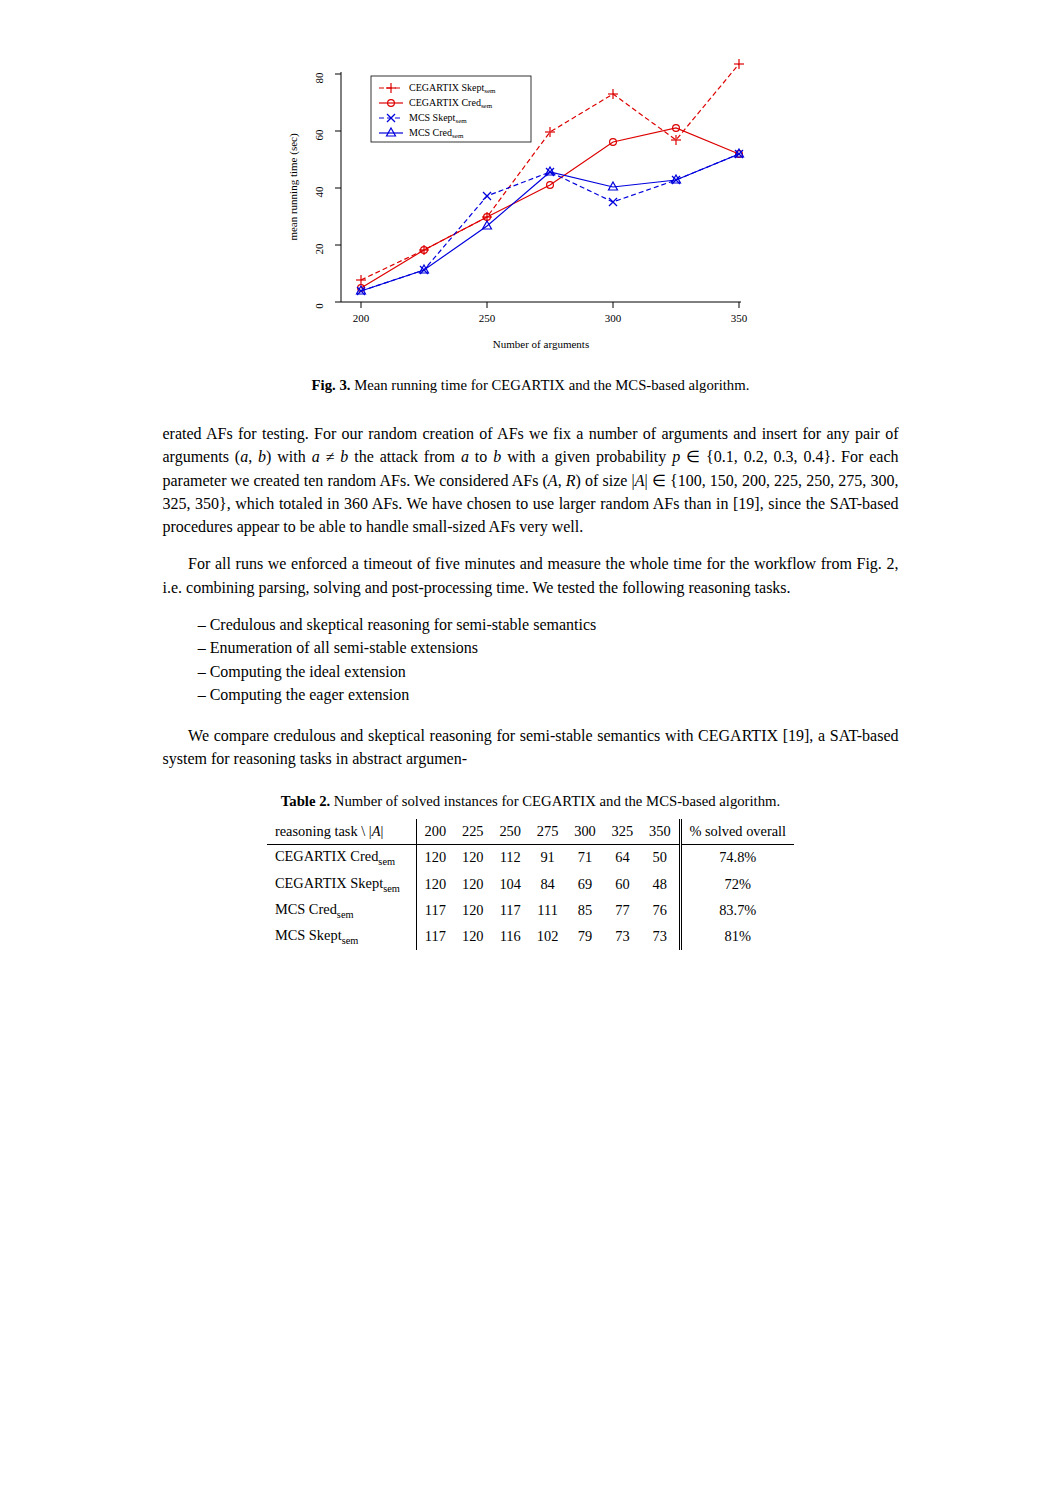0 20 40 60 80 mean running time (sec) 200 250 300 350 Number of arguments CEGARTIX Skeptsem CEGARTIX Credsem MCS Skeptsem MCS Credsem
Fig. 3. Mean running time for CEGARTIX and the MCS-based algorithm.
erated AFs for testing. For our random creation of AFs we fix a number of arguments and insert for any pair of arguments (a, b) with a ≠ b the attack from a to b with a given probability p ∈ {0.1, 0.2, 0.3, 0.4}. For each parameter we created ten random AFs. We considered AFs (A, R) of size |A| ∈ {100, 150, 200, 225, 250, 275, 300, 325, 350}, which totaled in 360 AFs. We have chosen to use larger random AFs than in [19], since the SAT-based procedures appear to be able to handle small-sized AFs very well.
For all runs we enforced a timeout of five minutes and measure the whole time for the workflow from Fig. 2, i.e. combining parsing, solving and post-processing time. We tested the following reasoning tasks.
Credulous and skeptical reasoning for semi-stable semantics
Enumeration of all semi-stable extensions
Computing the ideal extension
Computing the eager extension
We compare credulous and skeptical reasoning for semi-stable semantics with CEGARTIX [19], a SAT-based system for reasoning tasks in abstract argumen-
Table 2. Number of solved instances for CEGARTIX and the MCS-based algorithm.
| reasoning task \ / A / | 200 | 225 | 250 | 275 | 300 | 325 | 350 | % solved overall |
| --- | --- | --- | --- | --- | --- | --- | --- | --- |
| CEGARTIX Cred sem | 120 | 120 | 112 | 91 | 71 | 64 | 50 | 74.8% |
| CEGARTIX Skept sem | 120 | 120 | 104 | 84 | 69 | 60 | 48 | 72% |
| MCS Cred sem | 117 | 120 | 117 | 111 | 85 | 77 | 76 | 83.7% |
| MCS Skept sem | 117 | 120 | 116 | 102 | 79 | 73 | 73 | 81% |